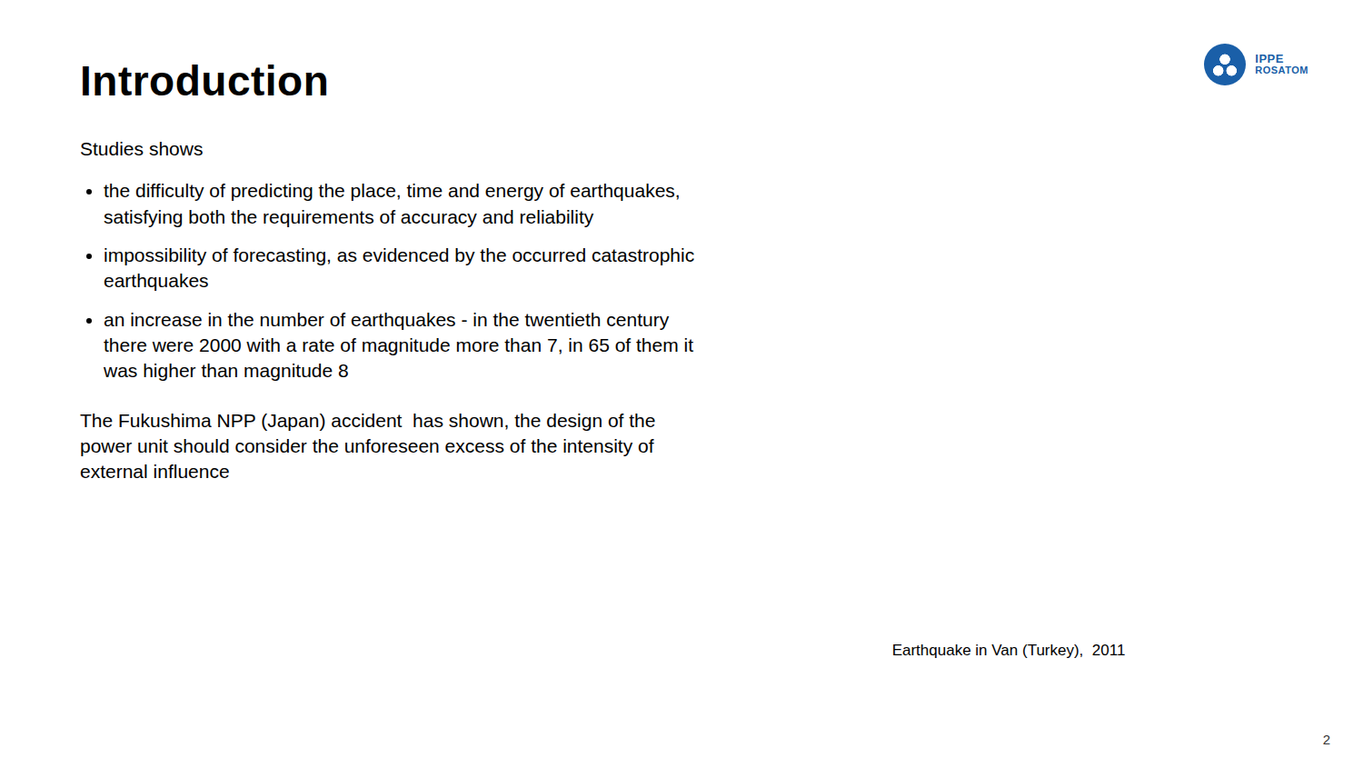IPPE
ROSATOM
Introduction
Studies shows
the difficulty of predicting the place, time and energy of earthquakes, satisfying both the requirements of accuracy and reliability
impossibility of forecasting, as evidenced by the occurred catastrophic earthquakes
an increase in the number of earthquakes - in the twentieth century there were 2000 with a rate of magnitude more than 7, in 65 of them it was higher than magnitude 8
The Fukushima NPP (Japan) accident has shown, the design of the power unit should consider the unforeseen excess of the intensity of external influence
Earthquake in Van (Turkey), 2011
2